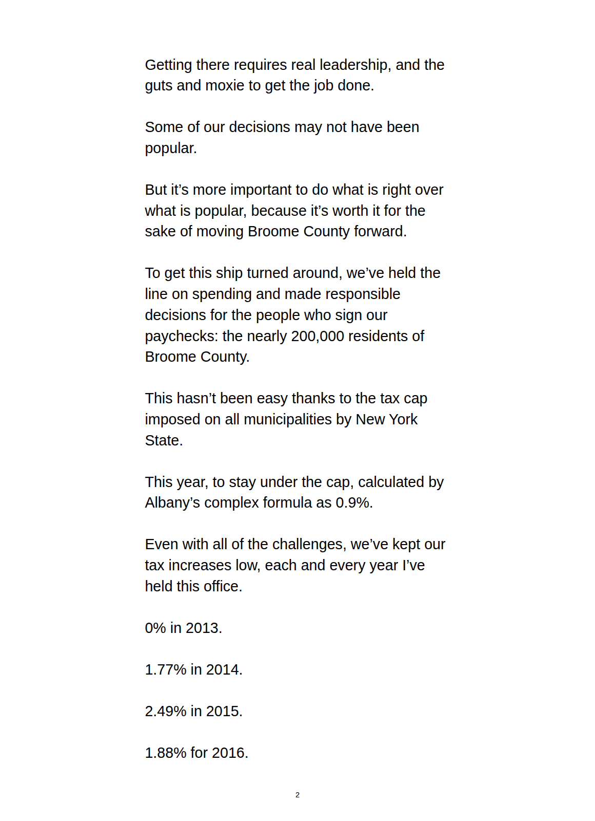Getting there requires real leadership, and the guts and moxie to get the job done.
Some of our decisions may not have been popular.
But it’s more important to do what is right over what is popular, because it’s worth it for the sake of moving Broome County forward.
To get this ship turned around, we’ve held the line on spending and made responsible decisions for the people who sign our paychecks: the nearly 200,000 residents of Broome County.
This hasn’t been easy thanks to the tax cap imposed on all municipalities by New York State.
This year, to stay under the cap, calculated by Albany’s complex formula as 0.9%.
Even with all of the challenges, we’ve kept our tax increases low, each and every year I’ve held this office.
0% in 2013.
1.77% in 2014.
2.49% in 2015.
1.88% for 2016.
2